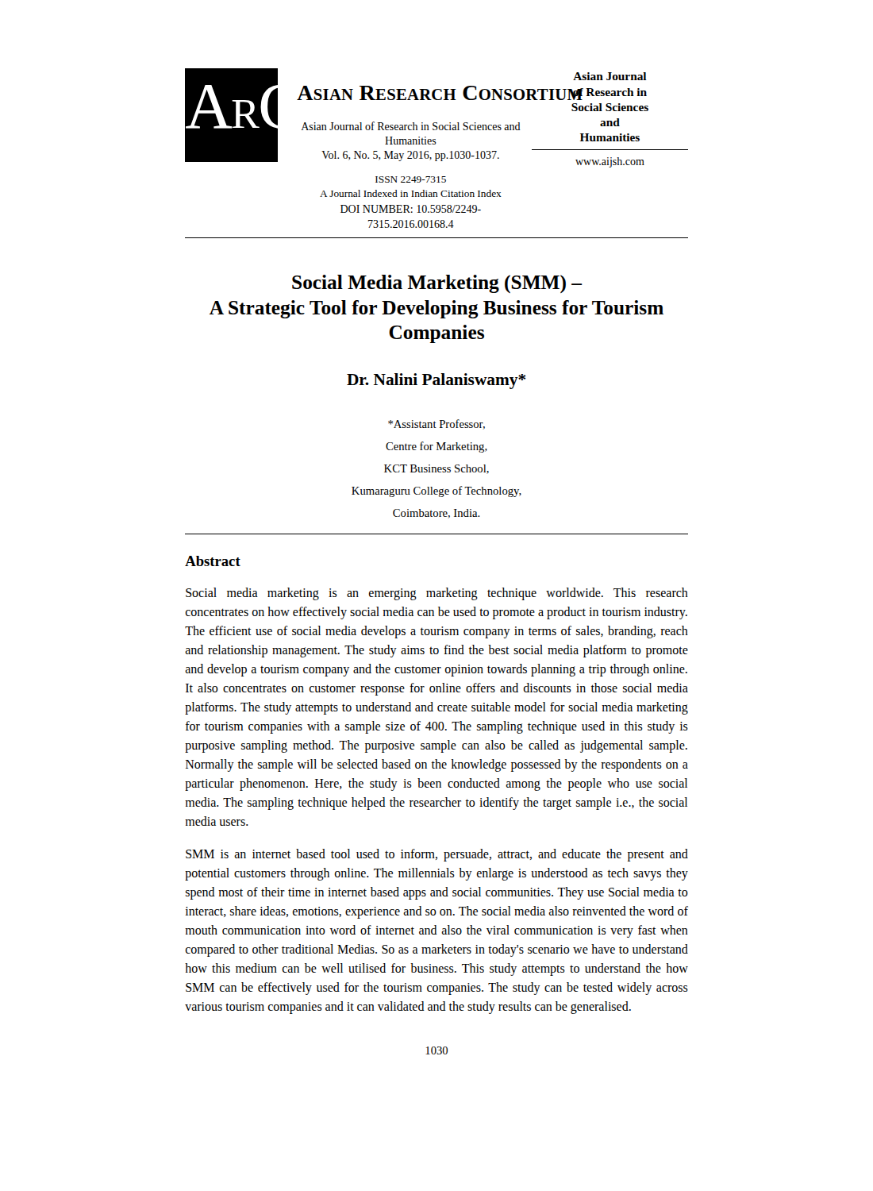ARC
ASIAN RESEARCH CONSORTIUM
Asian Journal of Research in Social Sciences and Humanities
Vol. 6, No. 5, May 2016, pp.1030-1037.
ISSN 2249-7315
A Journal Indexed in Indian Citation Index
DOI NUMBER: 10.5958/2249-7315.2016.00168.4
Asian Journal
of Research in
Social Sciences
and
Humanities
www.aijsh.com
Social Media Marketing (SMM) –
A Strategic Tool for Developing Business for Tourism Companies
Dr. Nalini Palaniswamy*
*Assistant Professor,
Centre for Marketing,
KCT Business School,
Kumaraguru College of Technology,
Coimbatore, India.
Abstract
Social media marketing is an emerging marketing technique worldwide. This research concentrates on how effectively social media can be used to promote a product in tourism industry. The efficient use of social media develops a tourism company in terms of sales, branding, reach and relationship management. The study aims to find the best social media platform to promote and develop a tourism company and the customer opinion towards planning a trip through online. It also concentrates on customer response for online offers and discounts in those social media platforms. The study attempts to understand and create suitable model for social media marketing for tourism companies with a sample size of 400. The sampling technique used in this study is purposive sampling method. The purposive sample can also be called as judgemental sample. Normally the sample will be selected based on the knowledge possessed by the respondents on a particular phenomenon. Here, the study is been conducted among the people who use social media. The sampling technique helped the researcher to identify the target sample i.e., the social media users.
SMM is an internet based tool used to inform, persuade, attract, and educate the present and potential customers through online. The millennials by enlarge is understood as tech savys they spend most of their time in internet based apps and social communities. They use Social media to interact, share ideas, emotions, experience and so on. The social media also reinvented the word of mouth communication into word of internet and also the viral communication is very fast when compared to other traditional Medias. So as a marketers in today's scenario we have to understand how this medium can be well utilised for business. This study attempts to understand the how SMM can be effectively used for the tourism companies. The study can be tested widely across various tourism companies and it can validated and the study results can be generalised.
1030